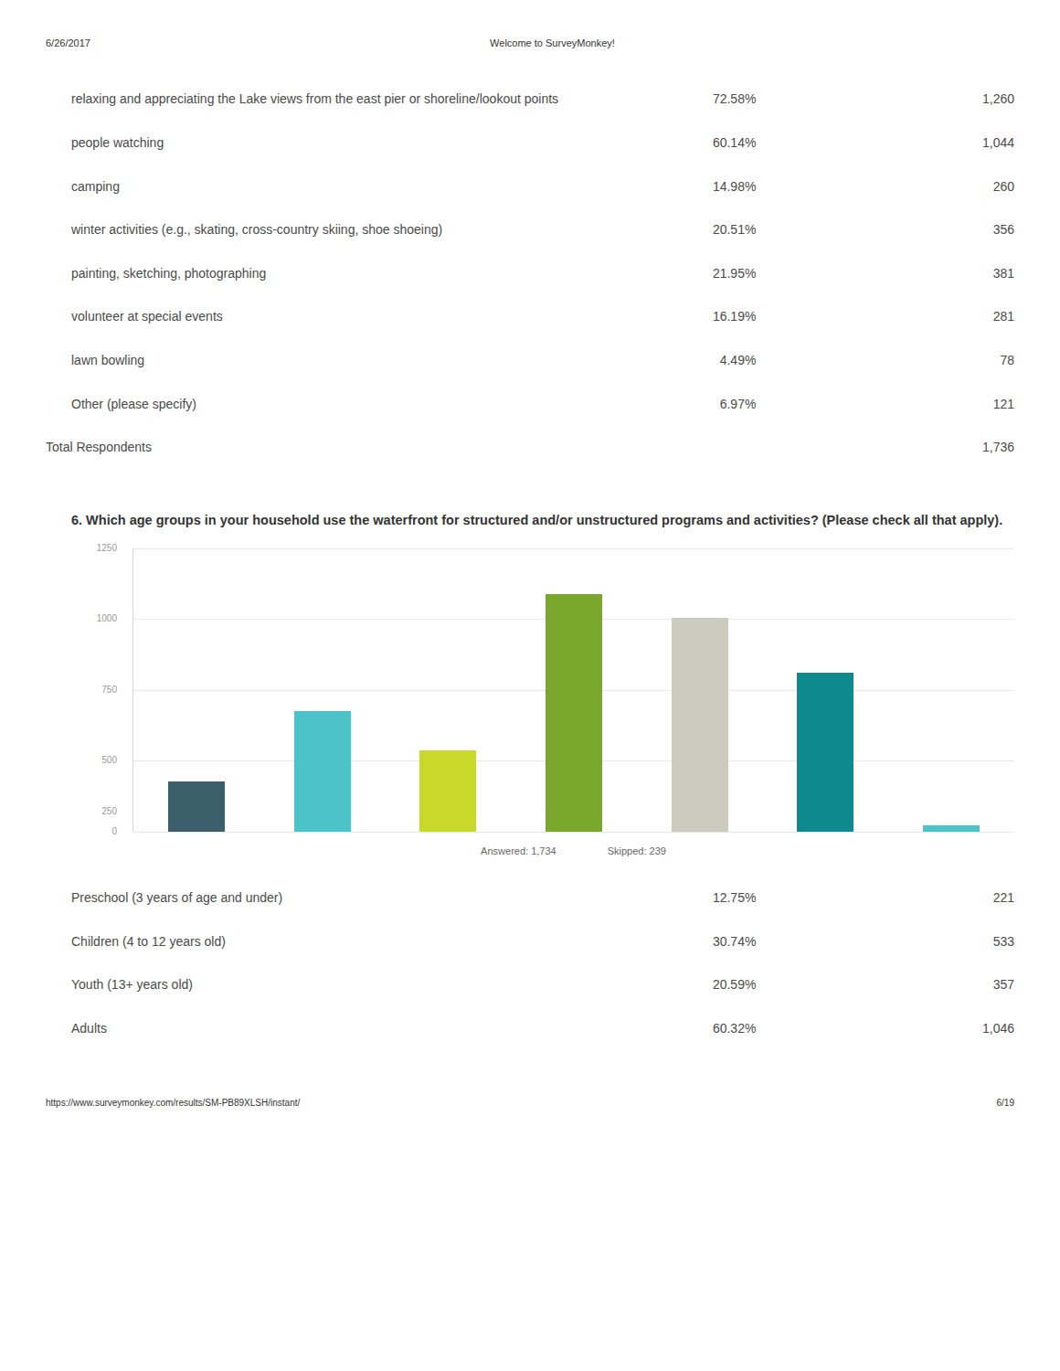6/26/2017
Welcome to SurveyMonkey!
| relaxing and appreciating the Lake views from the east pier or shoreline/lookout points | 72.58% | 1,260 |
| people watching | 60.14% | 1,044 |
| camping | 14.98% | 260 |
| winter activities (e.g., skating, cross-country skiing, shoe shoeing) | 20.51% | 356 |
| painting, sketching, photographing | 21.95% | 381 |
| volunteer at special events | 16.19% | 281 |
| lawn bowling | 4.49% | 78 |
| Other (please specify) | 6.97% | 121 |
| Total Respondents | | 1,736 |
6. Which age groups in your household use the waterfront for structured and/or unstructured programs and activities? (Please check all that apply).
1250 1000 750 500 250 0
Answered: 1,734 Skipped: 239
| Preschool (3 years of age and under) | 12.75% | 221 |
| Children (4 to 12 years old) | 30.74% | 533 |
| Youth (13+ years old) | 20.59% | 357 |
| Adults | 60.32% | 1,046 |
https://www.surveymonkey.com/results/SM-PB89XLSH/instant/
6/19